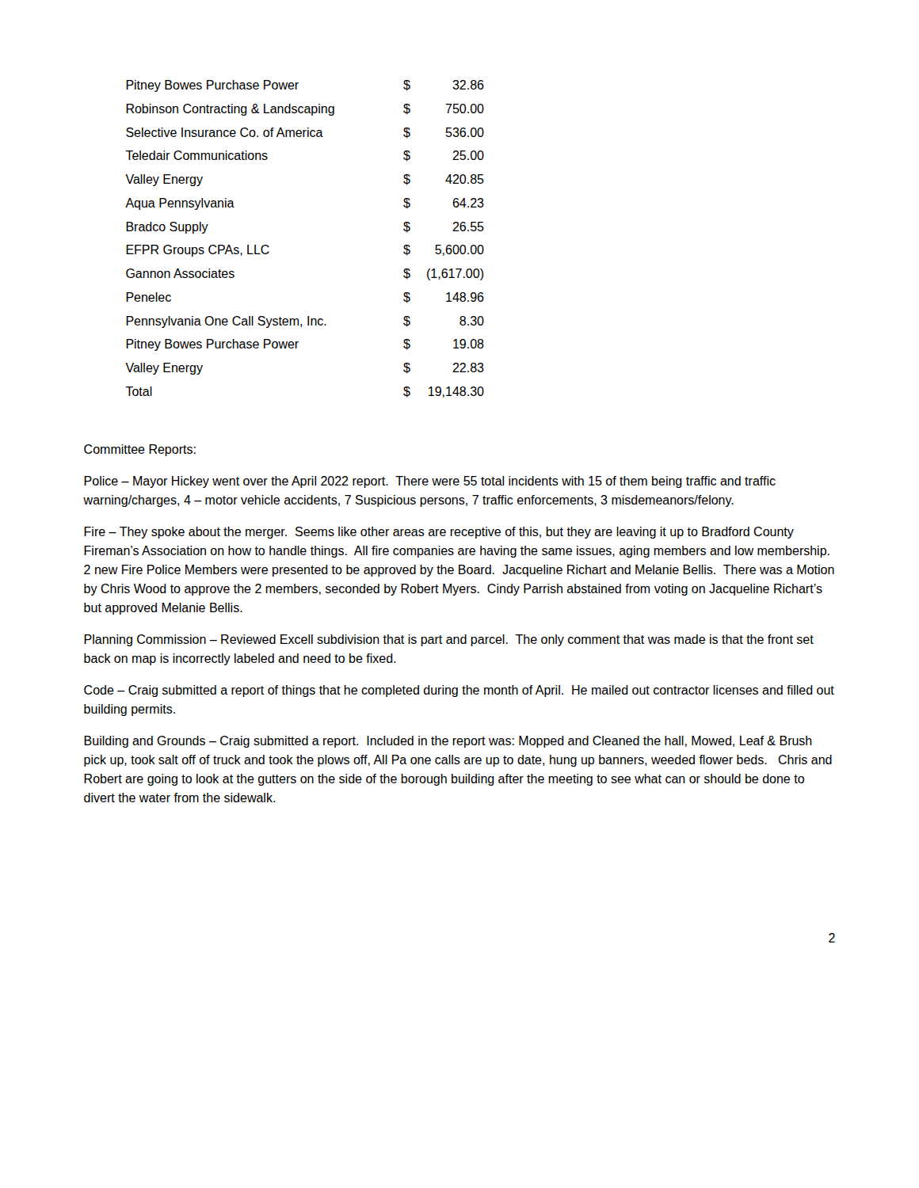| Pitney Bowes Purchase Power | $ | 32.86 |
| Robinson Contracting & Landscaping | $ | 750.00 |
| Selective Insurance Co. of America | $ | 536.00 |
| Teledair Communications | $ | 25.00 |
| Valley Energy | $ | 420.85 |
| Aqua Pennsylvania | $ | 64.23 |
| Bradco Supply | $ | 26.55 |
| EFPR Groups CPAs, LLC | $ | 5,600.00 |
| Gannon Associates | $ | (1,617.00) |
| Penelec | $ | 148.96 |
| Pennsylvania One Call System, Inc. | $ | 8.30 |
| Pitney Bowes Purchase Power | $ | 19.08 |
| Valley Energy | $ | 22.83 |
| Total | $ | 19,148.30 |
Committee Reports:
Police – Mayor Hickey went over the April 2022 report. There were 55 total incidents with 15 of them being traffic and traffic warning/charges, 4 – motor vehicle accidents, 7 Suspicious persons, 7 traffic enforcements, 3 misdemeanors/felony.
Fire – They spoke about the merger. Seems like other areas are receptive of this, but they are leaving it up to Bradford County Fireman’s Association on how to handle things. All fire companies are having the same issues, aging members and low membership. 2 new Fire Police Members were presented to be approved by the Board. Jacqueline Richart and Melanie Bellis. There was a Motion by Chris Wood to approve the 2 members, seconded by Robert Myers. Cindy Parrish abstained from voting on Jacqueline Richart’s but approved Melanie Bellis.
Planning Commission – Reviewed Excell subdivision that is part and parcel. The only comment that was made is that the front set back on map is incorrectly labeled and need to be fixed.
Code – Craig submitted a report of things that he completed during the month of April. He mailed out contractor licenses and filled out building permits.
Building and Grounds – Craig submitted a report. Included in the report was: Mopped and Cleaned the hall, Mowed, Leaf & Brush pick up, took salt off of truck and took the plows off, All Pa one calls are up to date, hung up banners, weeded flower beds. Chris and Robert are going to look at the gutters on the side of the borough building after the meeting to see what can or should be done to divert the water from the sidewalk.
2